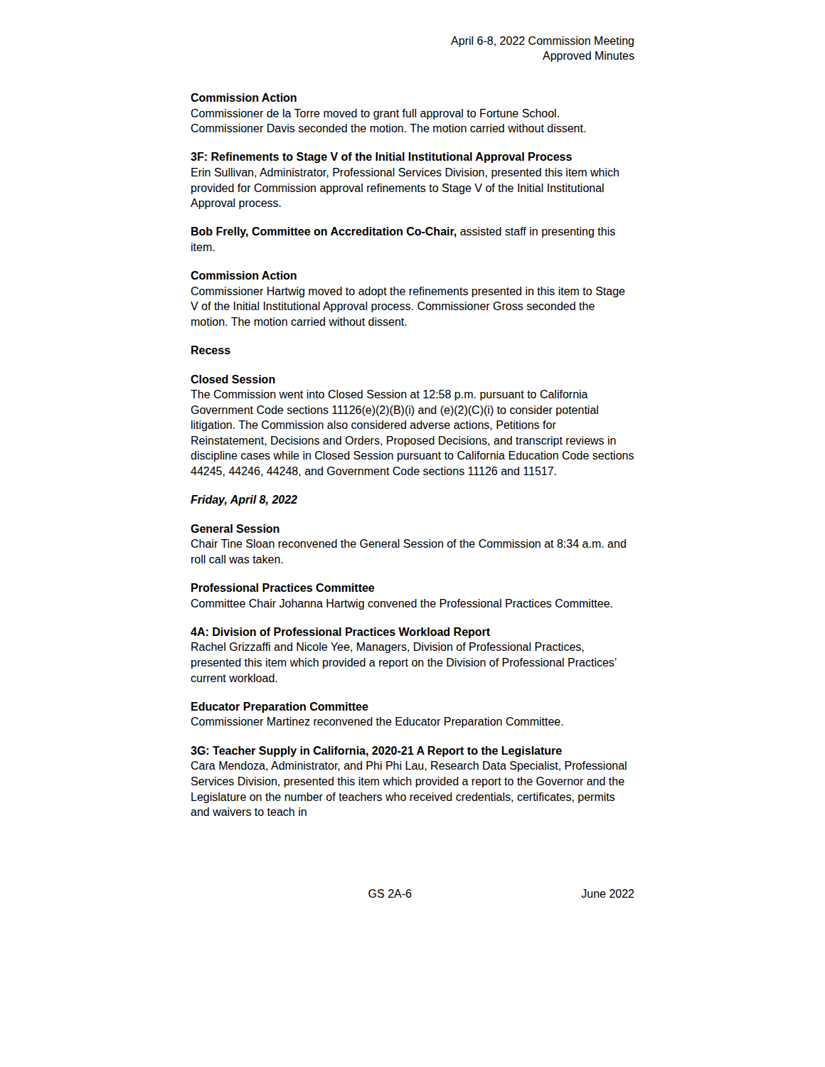April 6-8, 2022 Commission Meeting
Approved Minutes
Commission Action
Commissioner de la Torre moved to grant full approval to Fortune School. Commissioner Davis seconded the motion. The motion carried without dissent.
3F: Refinements to Stage V of the Initial Institutional Approval Process
Erin Sullivan, Administrator, Professional Services Division, presented this item which provided for Commission approval refinements to Stage V of the Initial Institutional Approval process.
Bob Frelly, Committee on Accreditation Co-Chair, assisted staff in presenting this item.
Commission Action
Commissioner Hartwig moved to adopt the refinements presented in this item to Stage V of the Initial Institutional Approval process. Commissioner Gross seconded the motion. The motion carried without dissent.
Recess
Closed Session
The Commission went into Closed Session at 12:58 p.m. pursuant to California Government Code sections 11126(e)(2)(B)(i) and (e)(2)(C)(i) to consider potential litigation. The Commission also considered adverse actions, Petitions for Reinstatement, Decisions and Orders, Proposed Decisions, and transcript reviews in discipline cases while in Closed Session pursuant to California Education Code sections 44245, 44246, 44248, and Government Code sections 11126 and 11517.
Friday, April 8, 2022
General Session
Chair Tine Sloan reconvened the General Session of the Commission at 8:34 a.m. and roll call was taken.
Professional Practices Committee
Committee Chair Johanna Hartwig convened the Professional Practices Committee.
4A: Division of Professional Practices Workload Report
Rachel Grizzaffi and Nicole Yee, Managers, Division of Professional Practices, presented this item which provided a report on the Division of Professional Practices’ current workload.
Educator Preparation Committee
Commissioner Martinez reconvened the Educator Preparation Committee.
3G: Teacher Supply in California, 2020-21 A Report to the Legislature
Cara Mendoza, Administrator, and Phi Phi Lau, Research Data Specialist, Professional Services Division, presented this item which provided a report to the Governor and the Legislature on the number of teachers who received credentials, certificates, permits and waivers to teach in
GS 2A-6
June 2022